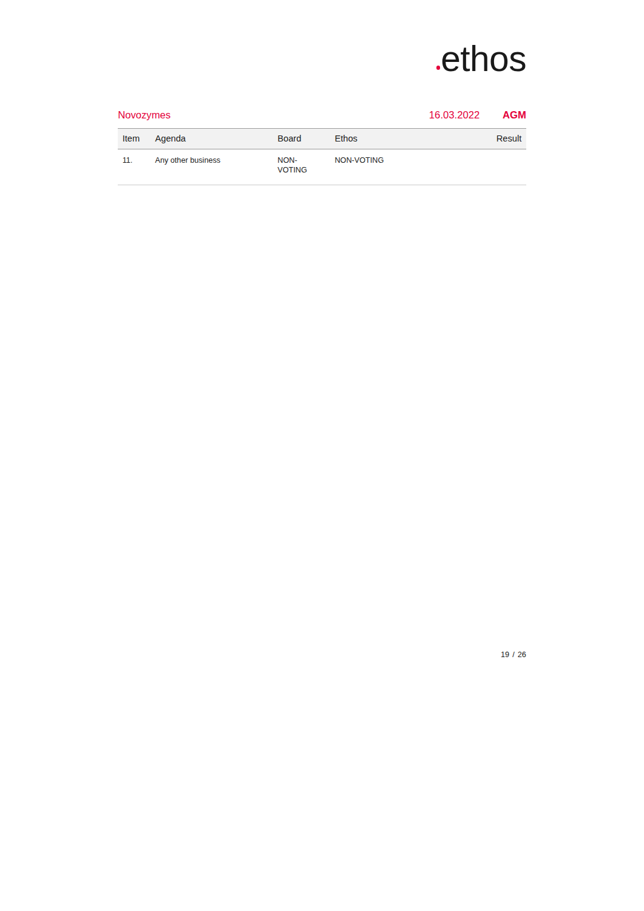ethos
Novozymes
16.03.2022 AGM
| Item | Agenda | Board | Ethos | Result |
| --- | --- | --- | --- | --- |
| 11. | Any other business | NON-VOTING | NON-VOTING | |
19/26